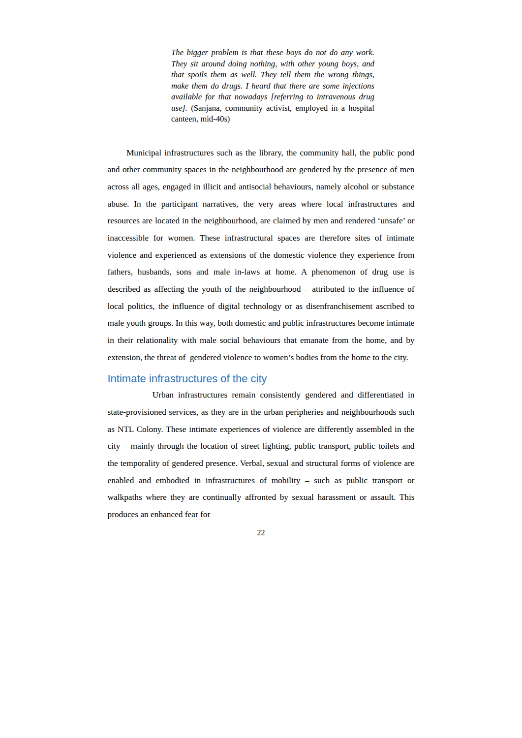The bigger problem is that these boys do not do any work. They sit around doing nothing, with other young boys, and that spoils them as well. They tell them the wrong things, make them do drugs. I heard that there are some injections available for that nowadays [referring to intravenous drug use]. (Sanjana, community activist, employed in a hospital canteen, mid-40s)
Municipal infrastructures such as the library, the community hall, the public pond and other community spaces in the neighbourhood are gendered by the presence of men across all ages, engaged in illicit and antisocial behaviours, namely alcohol or substance abuse. In the participant narratives, the very areas where local infrastructures and resources are located in the neighbourhood, are claimed by men and rendered ‘unsafe’ or inaccessible for women. These infrastructural spaces are therefore sites of intimate violence and experienced as extensions of the domestic violence they experience from fathers, husbands, sons and male in-laws at home. A phenomenon of drug use is described as affecting the youth of the neighbourhood – attributed to the influence of local politics, the influence of digital technology or as disenfranchisement ascribed to male youth groups. In this way, both domestic and public infrastructures become intimate in their relationality with male social behaviours that emanate from the home, and by extension, the threat of gendered violence to women’s bodies from the home to the city.
Intimate infrastructures of the city
Urban infrastructures remain consistently gendered and differentiated in state-provisioned services, as they are in the urban peripheries and neighbourhoods such as NTL Colony. These intimate experiences of violence are differently assembled in the city – mainly through the location of street lighting, public transport, public toilets and the temporality of gendered presence. Verbal, sexual and structural forms of violence are enabled and embodied in infrastructures of mobility – such as public transport or walkpaths where they are continually affronted by sexual harassment or assault. This produces an enhanced fear for
22